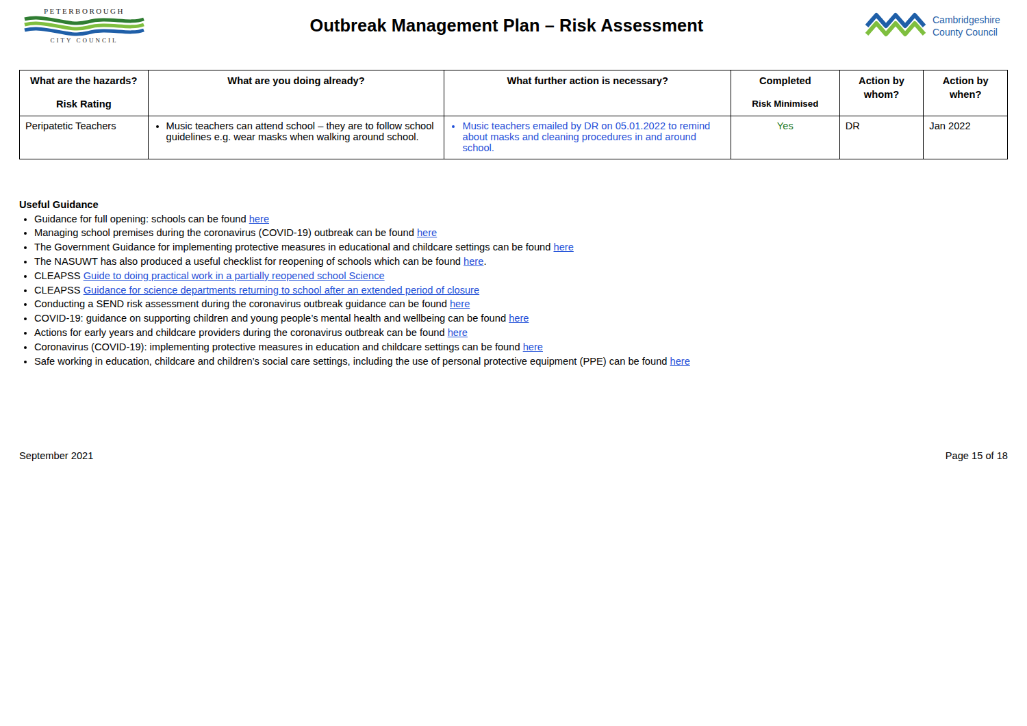PETERBOROUGH CITY COUNCIL
Outbreak Management Plan – Risk Assessment
Cambridgeshire County Council
| What are the hazards? Risk Rating | What are you doing already? | What further action is necessary? | Completed Risk Minimised | Action by whom? | Action by when? |
| --- | --- | --- | --- | --- | --- |
| Peripatetic Teachers | Music teachers can attend school – they are to follow school guidelines e.g. wear masks when walking around school. | Music teachers emailed by DR on 05.01.2022 to remind about masks and cleaning procedures in and around school. | Yes | DR | Jan 2022 |
Useful Guidance
Guidance for full opening: schools can be found here
Managing school premises during the coronavirus (COVID-19) outbreak can be found here
The Government Guidance for implementing protective measures in educational and childcare settings can be found here
The NASUWT has also produced a useful checklist for reopening of schools which can be found here.
CLEAPSS Guide to doing practical work in a partially reopened school Science
CLEAPSS Guidance for science departments returning to school after an extended period of closure
Conducting a SEND risk assessment during the coronavirus outbreak guidance can be found here
COVID-19: guidance on supporting children and young people’s mental health and wellbeing can be found here
Actions for early years and childcare providers during the coronavirus outbreak can be found here
Coronavirus (COVID-19): implementing protective measures in education and childcare settings can be found here
Safe working in education, childcare and children’s social care settings, including the use of personal protective equipment (PPE) can be found here
September 2021
Page 15 of 18